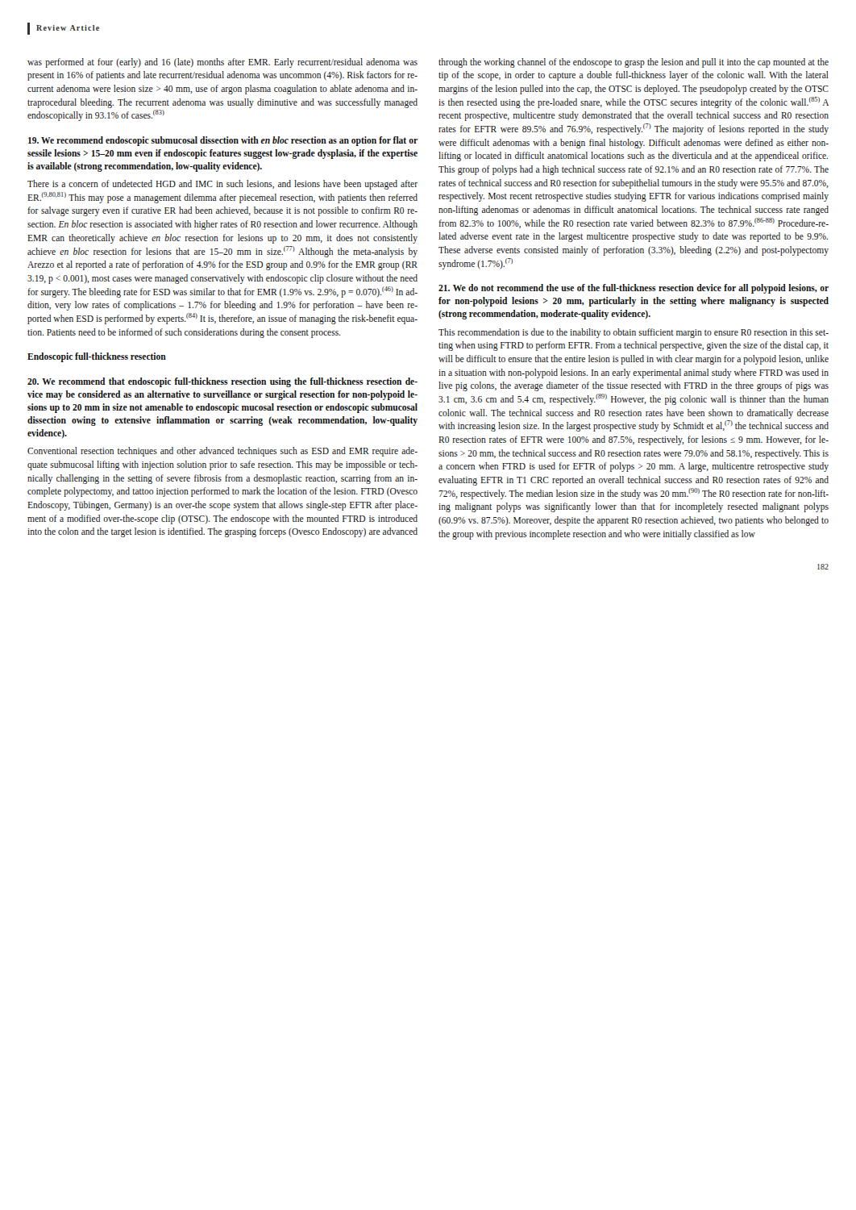Review Article
was performed at four (early) and 16 (late) months after EMR. Early recurrent/residual adenoma was present in 16% of patients and late recurrent/residual adenoma was uncommon (4%). Risk factors for recurrent adenoma were lesion size > 40 mm, use of argon plasma coagulation to ablate adenoma and intraprocedural bleeding. The recurrent adenoma was usually diminutive and was successfully managed endoscopically in 93.1% of cases.(83)
19. We recommend endoscopic submucosal dissection with en bloc resection as an option for flat or sessile lesions > 15–20 mm even if endoscopic features suggest low-grade dysplasia, if the expertise is available (strong recommendation, low-quality evidence).
There is a concern of undetected HGD and IMC in such lesions, and lesions have been upstaged after ER.(9,80,81) This may pose a management dilemma after piecemeal resection, with patients then referred for salvage surgery even if curative ER had been achieved, because it is not possible to confirm R0 resection. En bloc resection is associated with higher rates of R0 resection and lower recurrence. Although EMR can theoretically achieve en bloc resection for lesions up to 20 mm, it does not consistently achieve en bloc resection for lesions that are 15–20 mm in size.(77) Although the meta-analysis by Arezzo et al reported a rate of perforation of 4.9% for the ESD group and 0.9% for the EMR group (RR 3.19, p < 0.001), most cases were managed conservatively with endoscopic clip closure without the need for surgery. The bleeding rate for ESD was similar to that for EMR (1.9% vs. 2.9%, p = 0.070).(46) In addition, very low rates of complications – 1.7% for bleeding and 1.9% for perforation – have been reported when ESD is performed by experts.(84) It is, therefore, an issue of managing the risk-benefit equation. Patients need to be informed of such considerations during the consent process.
Endoscopic full-thickness resection
20. We recommend that endoscopic full-thickness resection using the full-thickness resection device may be considered as an alternative to surveillance or surgical resection for non-polypoid lesions up to 20 mm in size not amenable to endoscopic mucosal resection or endoscopic submucosal dissection owing to extensive inflammation or scarring (weak recommendation, low-quality evidence).
Conventional resection techniques and other advanced techniques such as ESD and EMR require adequate submucosal lifting with injection solution prior to safe resection. This may be impossible or technically challenging in the setting of severe fibrosis from a desmoplastic reaction, scarring from an incomplete polypectomy, and tattoo injection performed to mark the location of the lesion. FTRD (Ovesco Endoscopy, Tübingen, Germany) is an over-the scope system that allows single-step EFTR after placement of a modified over-the-scope clip (OTSC). The endoscope with the mounted FTRD is introduced into the colon and the target lesion is identified. The grasping forceps (Ovesco Endoscopy) are advanced through the working channel of the endoscope to grasp the lesion and pull it into the cap mounted at the tip of the scope, in order to capture a double full-thickness layer of the colonic wall. With the lateral margins of the lesion pulled into the cap, the OTSC is deployed. The pseudopolyp created by the OTSC is then resected using the pre-loaded snare, while the OTSC secures integrity of the colonic wall.(85) A recent prospective, multicentre study demonstrated that the overall technical success and R0 resection rates for EFTR were 89.5% and 76.9%, respectively.(7) The majority of lesions reported in the study were difficult adenomas with a benign final histology. Difficult adenomas were defined as either non-lifting or located in difficult anatomical locations such as the diverticula and at the appendiceal orifice. This group of polyps had a high technical success rate of 92.1% and an R0 resection rate of 77.7%. The rates of technical success and R0 resection for subepithelial tumours in the study were 95.5% and 87.0%, respectively. Most recent retrospective studies studying EFTR for various indications comprised mainly non-lifting adenomas or adenomas in difficult anatomical locations. The technical success rate ranged from 82.3% to 100%, while the R0 resection rate varied between 82.3% to 87.9%.(86-88) Procedure-related adverse event rate in the largest multicentre prospective study to date was reported to be 9.9%. These adverse events consisted mainly of perforation (3.3%), bleeding (2.2%) and post-polypectomy syndrome (1.7%).(7)
21. We do not recommend the use of the full-thickness resection device for all polypoid lesions, or for non-polypoid lesions > 20 mm, particularly in the setting where malignancy is suspected (strong recommendation, moderate-quality evidence).
This recommendation is due to the inability to obtain sufficient margin to ensure R0 resection in this setting when using FTRD to perform EFTR. From a technical perspective, given the size of the distal cap, it will be difficult to ensure that the entire lesion is pulled in with clear margin for a polypoid lesion, unlike in a situation with non-polypoid lesions. In an early experimental animal study where FTRD was used in live pig colons, the average diameter of the tissue resected with FTRD in the three groups of pigs was 3.1 cm, 3.6 cm and 5.4 cm, respectively.(89) However, the pig colonic wall is thinner than the human colonic wall. The technical success and R0 resection rates have been shown to dramatically decrease with increasing lesion size. In the largest prospective study by Schmidt et al,(7) the technical success and R0 resection rates of EFTR were 100% and 87.5%, respectively, for lesions ≤ 9 mm. However, for lesions > 20 mm, the technical success and R0 resection rates were 79.0% and 58.1%, respectively. This is a concern when FTRD is used for EFTR of polyps > 20 mm. A large, multicentre retrospective study evaluating EFTR in T1 CRC reported an overall technical success and R0 resection rates of 92% and 72%, respectively. The median lesion size in the study was 20 mm.(90) The R0 resection rate for non-lifting malignant polyps was significantly lower than that for incompletely resected malignant polyps (60.9% vs. 87.5%). Moreover, despite the apparent R0 resection achieved, two patients who belonged to the group with previous incomplete resection and who were initially classified as low
182